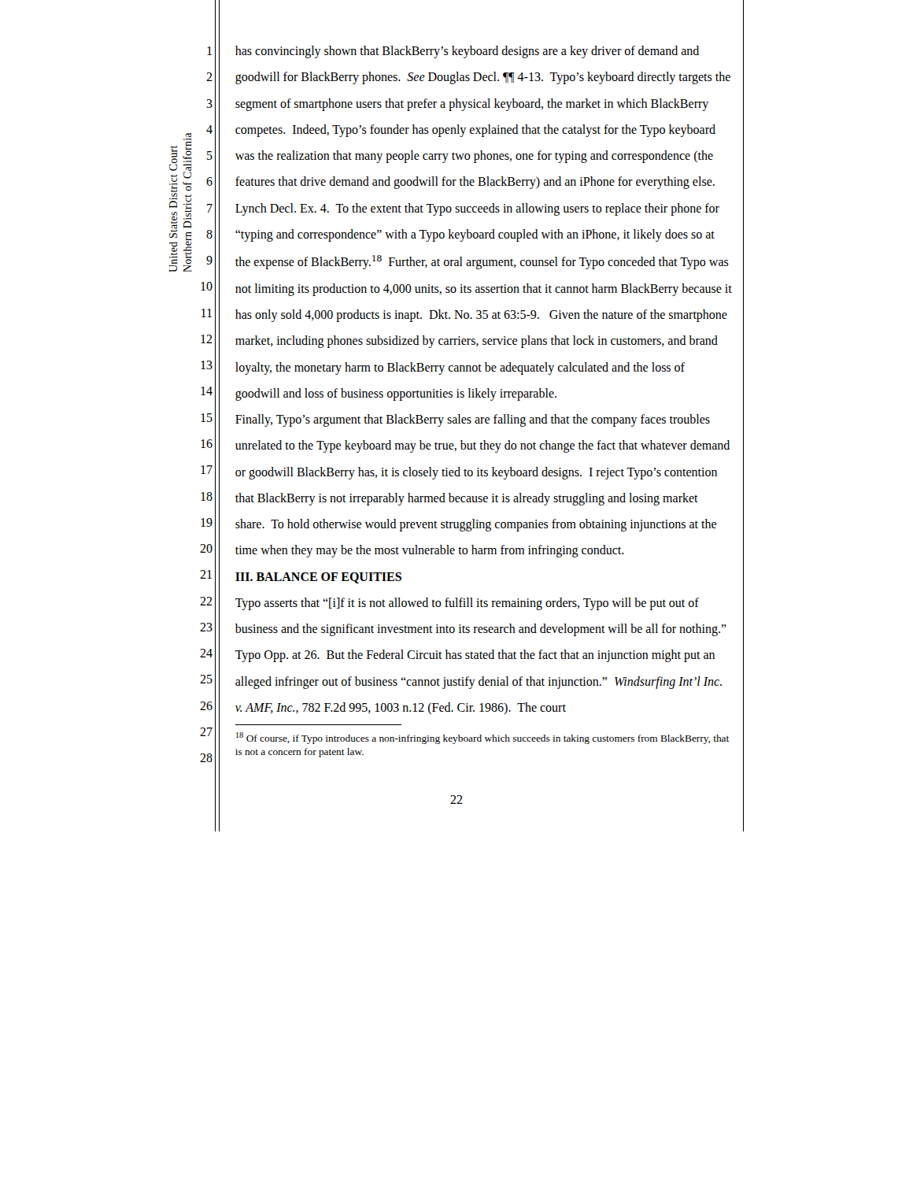United States District Court Northern District of California
1
2
3
4
5
6
7
8
9
10
11
12
13
14
15
16
17
18
19
20
21
22
23
24
25
26
27
28
has convincingly shown that BlackBerry’s keyboard designs are a key driver of demand and goodwill for BlackBerry phones. See Douglas Decl. ¶¶ 4-13. Typo’s keyboard directly targets the segment of smartphone users that prefer a physical keyboard, the market in which BlackBerry competes. Indeed, Typo’s founder has openly explained that the catalyst for the Typo keyboard was the realization that many people carry two phones, one for typing and correspondence (the features that drive demand and goodwill for the BlackBerry) and an iPhone for everything else. Lynch Decl. Ex. 4. To the extent that Typo succeeds in allowing users to replace their phone for “typing and correspondence” with a Typo keyboard coupled with an iPhone, it likely does so at the expense of BlackBerry.18 Further, at oral argument, counsel for Typo conceded that Typo was not limiting its production to 4,000 units, so its assertion that it cannot harm BlackBerry because it has only sold 4,000 products is inapt. Dkt. No. 35 at 63:5-9. Given the nature of the smartphone market, including phones subsidized by carriers, service plans that lock in customers, and brand loyalty, the monetary harm to BlackBerry cannot be adequately calculated and the loss of goodwill and loss of business opportunities is likely irreparable.
Finally, Typo’s argument that BlackBerry sales are falling and that the company faces troubles unrelated to the Type keyboard may be true, but they do not change the fact that whatever demand or goodwill BlackBerry has, it is closely tied to its keyboard designs. I reject Typo’s contention that BlackBerry is not irreparably harmed because it is already struggling and losing market share. To hold otherwise would prevent struggling companies from obtaining injunctions at the time when they may be the most vulnerable to harm from infringing conduct.
III. BALANCE OF EQUITIES
Typo asserts that “[i]f it is not allowed to fulfill its remaining orders, Typo will be put out of business and the significant investment into its research and development will be all for nothing.” Typo Opp. at 26. But the Federal Circuit has stated that the fact that an injunction might put an alleged infringer out of business “cannot justify denial of that injunction.” Windsurfing Int’l Inc. v. AMF, Inc., 782 F.2d 995, 1003 n.12 (Fed. Cir. 1986). The court
18 Of course, if Typo introduces a non-infringing keyboard which succeeds in taking customers from BlackBerry, that is not a concern for patent law.
22